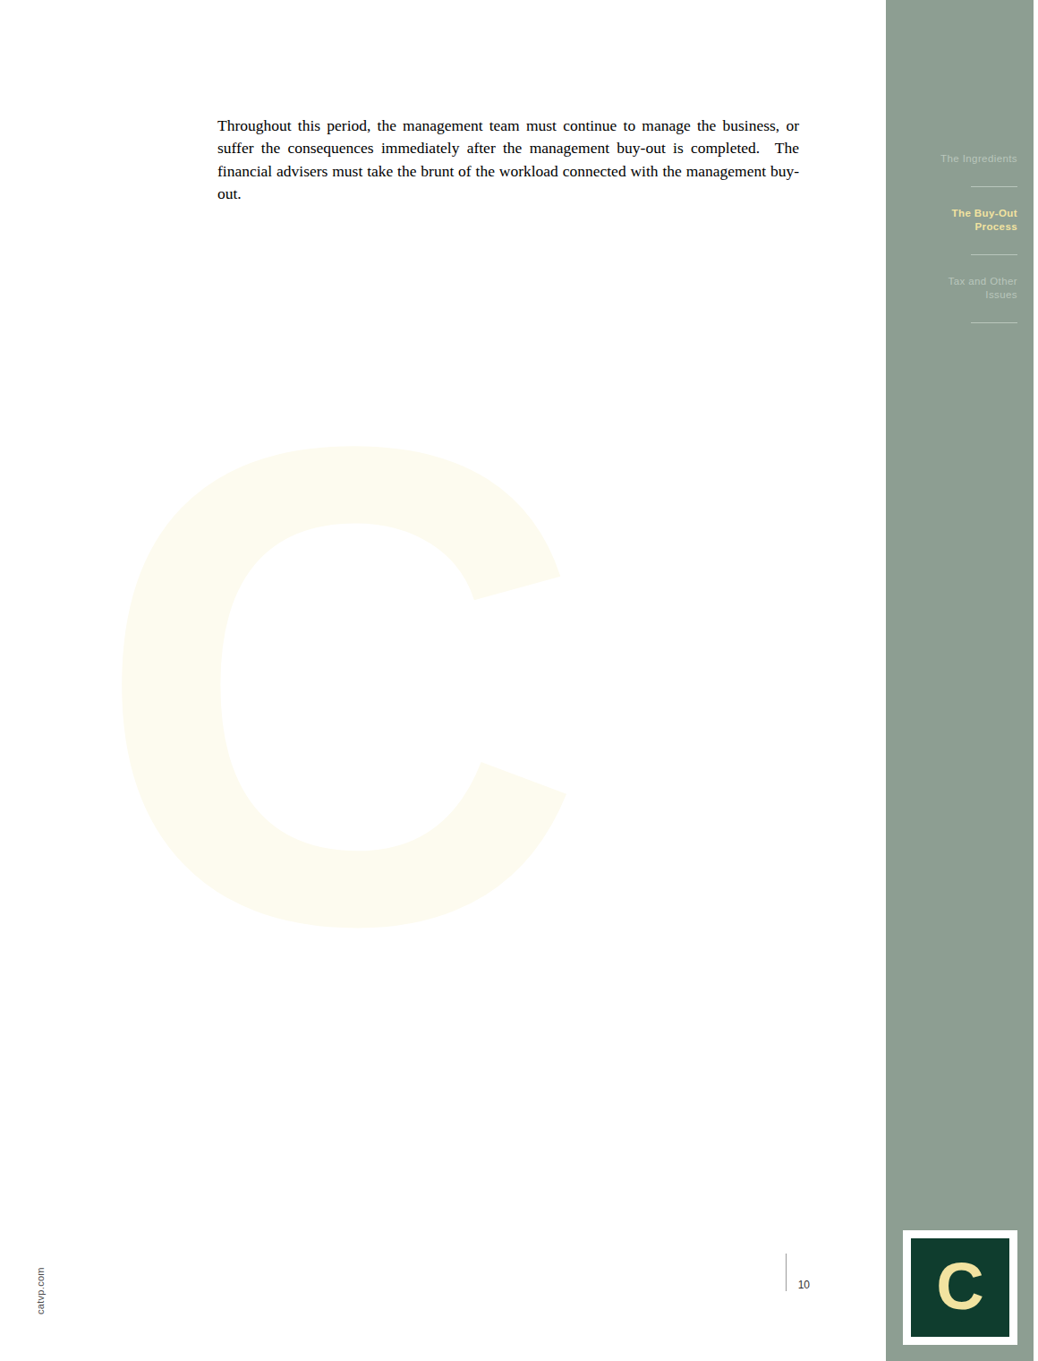C
Throughout this period, the management team must continue to manage the business, or suffer the consequences immediately after the management buy-out is completed. The financial advisers must take the brunt of the workload connected with the management buy-out.
The Ingredients
The Buy-Out
Process
Tax and Other
Issues
catvp.com
10
C